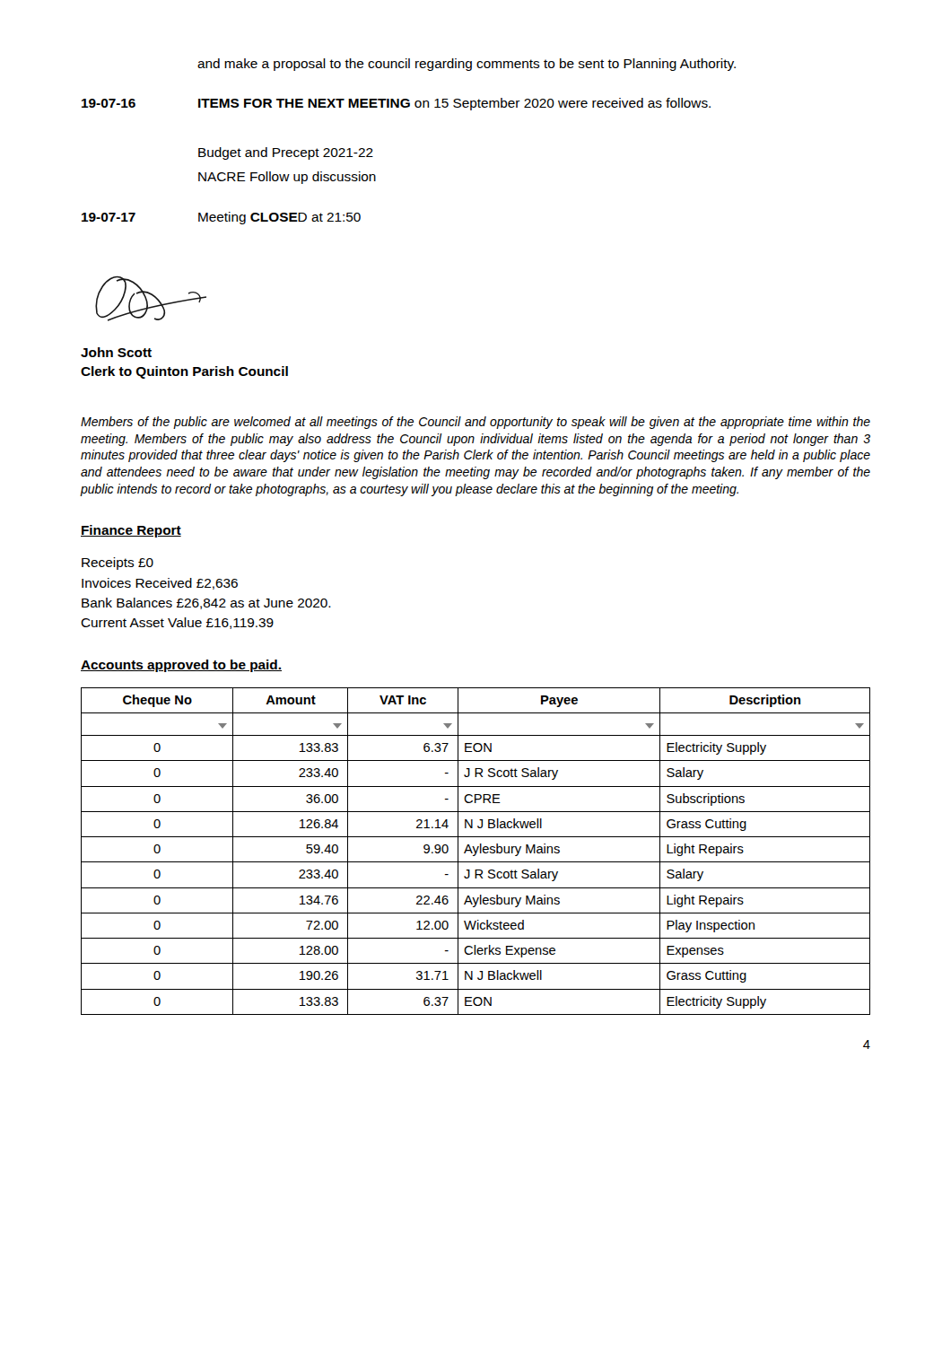and make a proposal to the council regarding comments to be sent to Planning Authority.
19-07-16
ITEMS FOR THE NEXT MEETING on 15 September 2020 were received as follows.
Budget and Precept 2021-22
NACRE Follow up discussion
19-07-17
Meeting CLOSED at 21:50
John Scott
Clerk to Quinton Parish Council
Members of the public are welcomed at all meetings of the Council and opportunity to speak will be given at the appropriate time within the meeting. Members of the public may also address the Council upon individual items listed on the agenda for a period not longer than 3 minutes provided that three clear days' notice is given to the Parish Clerk of the intention. Parish Council meetings are held in a public place and attendees need to be aware that under new legislation the meeting may be recorded and/or photographs taken. If any member of the public intends to record or take photographs, as a courtesy will you please declare this at the beginning of the meeting.
Finance Report
Receipts £0
Invoices Received £2,636
Bank Balances £26,842 as at June 2020.
Current Asset Value £16,119.39
Accounts approved to be paid.
| Cheque No | Amount | VAT Inc | Payee | Description |
| --- | --- | --- | --- | --- |
| 0 | 133.83 | 6.37 | EON | Electricity Supply |
| 0 | 233.40 | - | J R Scott Salary | Salary |
| 0 | 36.00 | - | CPRE | Subscriptions |
| 0 | 126.84 | 21.14 | N J Blackwell | Grass Cutting |
| 0 | 59.40 | 9.90 | Aylesbury Mains | Light Repairs |
| 0 | 233.40 | - | J R Scott Salary | Salary |
| 0 | 134.76 | 22.46 | Aylesbury Mains | Light Repairs |
| 0 | 72.00 | 12.00 | Wicksteed | Play Inspection |
| 0 | 128.00 | - | Clerks Expense | Expenses |
| 0 | 190.26 | 31.71 | N J Blackwell | Grass Cutting |
| 0 | 133.83 | 6.37 | EON | Electricity Supply |
4